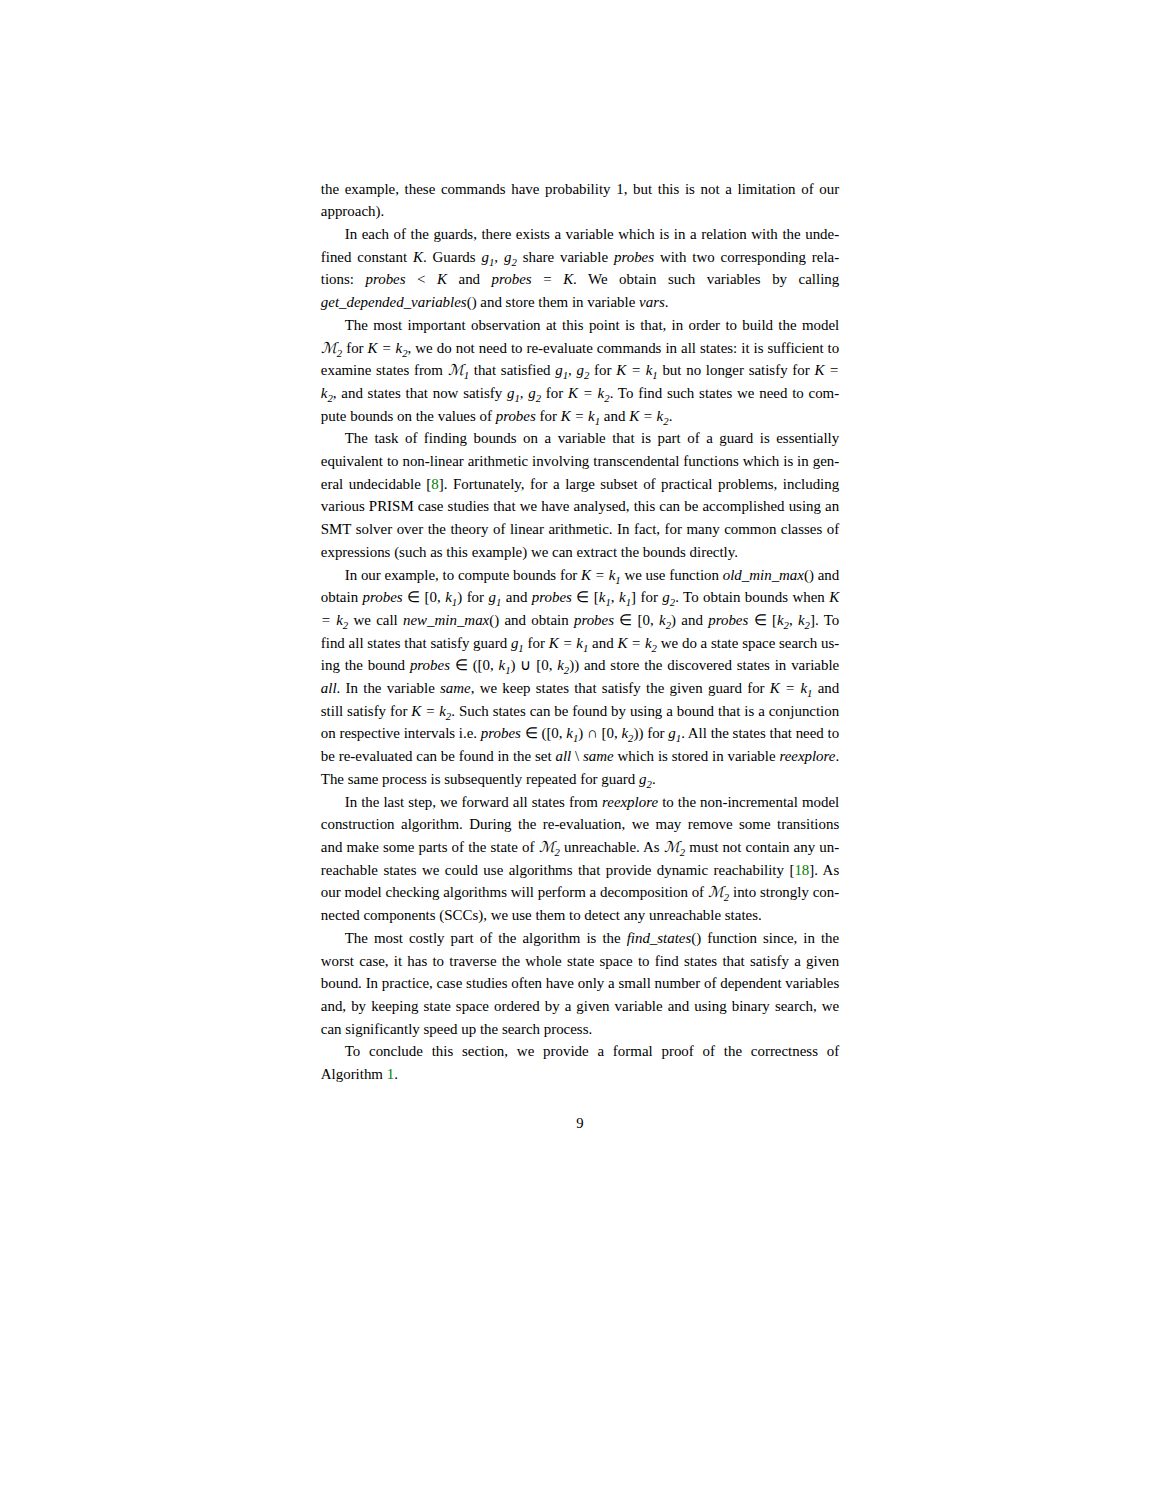the example, these commands have probability 1, but this is not a limitation of our approach).
In each of the guards, there exists a variable which is in a relation with the undefined constant K. Guards g1, g2 share variable probes with two corresponding relations: probes < K and probes = K. We obtain such variables by calling get_depended_variables() and store them in variable vars.
The most important observation at this point is that, in order to build the model ℳ2 for K = k2, we do not need to re-evaluate commands in all states: it is sufficient to examine states from ℳ1 that satisfied g1, g2 for K = k1 but no longer satisfy for K = k2, and states that now satisfy g1, g2 for K = k2. To find such states we need to compute bounds on the values of probes for K = k1 and K = k2.
The task of finding bounds on a variable that is part of a guard is essentially equivalent to non-linear arithmetic involving transcendental functions which is in general undecidable [8]. Fortunately, for a large subset of practical problems, including various PRISM case studies that we have analysed, this can be accomplished using an SMT solver over the theory of linear arithmetic. In fact, for many common classes of expressions (such as this example) we can extract the bounds directly.
In our example, to compute bounds for K = k1 we use function old_min_max() and obtain probes ∈ [0, k1) for g1 and probes ∈ [k1, k1] for g2. To obtain bounds when K = k2 we call new_min_max() and obtain probes ∈ [0, k2) and probes ∈ [k2, k2]. To find all states that satisfy guard g1 for K = k1 and K = k2 we do a state space search using the bound probes ∈ ([0, k1) ∪ [0, k2)) and store the discovered states in variable all. In the variable same, we keep states that satisfy the given guard for K = k1 and still satisfy for K = k2. Such states can be found by using a bound that is a conjunction on respective intervals i.e. probes ∈ ([0, k1) ∩ [0, k2)) for g1. All the states that need to be re-evaluated can be found in the set all \ same which is stored in variable reexplore. The same process is subsequently repeated for guard g2.
In the last step, we forward all states from reexplore to the non-incremental model construction algorithm. During the re-evaluation, we may remove some transitions and make some parts of the state of ℳ2 unreachable. As ℳ2 must not contain any unreachable states we could use algorithms that provide dynamic reachability [18]. As our model checking algorithms will perform a decomposition of ℳ2 into strongly connected components (SCCs), we use them to detect any unreachable states.
The most costly part of the algorithm is the find_states() function since, in the worst case, it has to traverse the whole state space to find states that satisfy a given bound. In practice, case studies often have only a small number of dependent variables and, by keeping state space ordered by a given variable and using binary search, we can significantly speed up the search process.
To conclude this section, we provide a formal proof of the correctness of Algorithm 1.
9